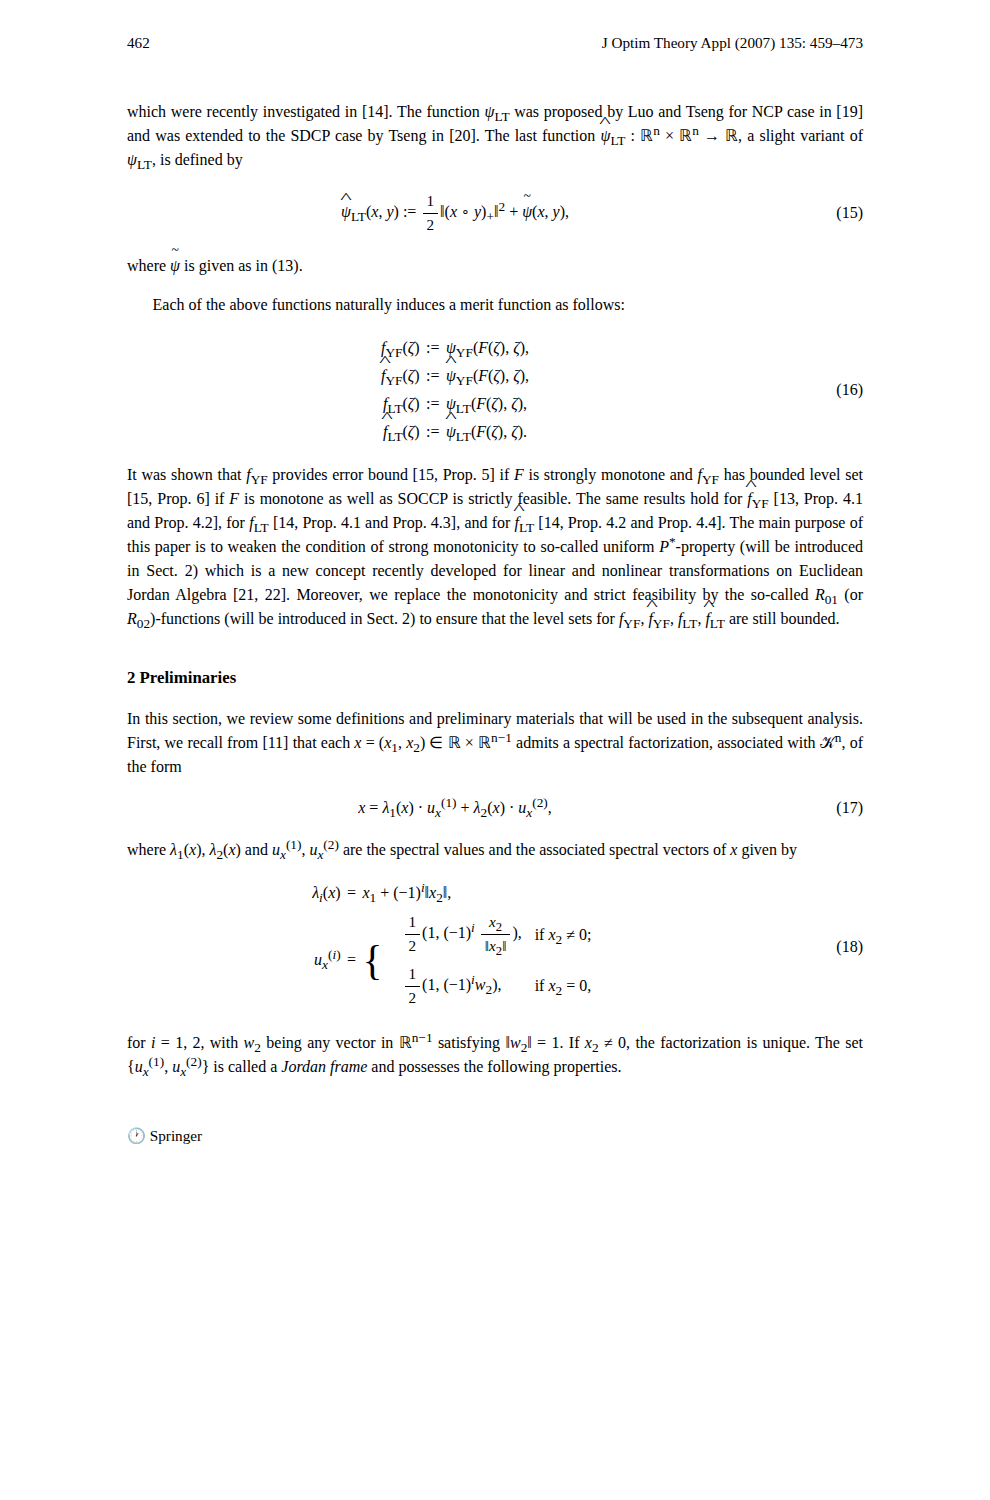462
J Optim Theory Appl (2007) 135: 459–473
which were recently investigated in [14]. The function ψLT was proposed by Luo and Tseng for NCP case in [19] and was extended to the SDCP case by Tseng in [20]. The last function ^ψLT : ℝn × ℝn → ℝ, a slight variant of ψLT, is defined by
^ψLT(x, y) := 12‖(x ∘ y)+‖2 + ~ψ(x, y),
(15)
where ~ψ is given as in (13).
Each of the above functions naturally induces a merit function as follows:
| f YF ( ζ ) | := | ψ YF ( F ( ζ ), ζ ), |
| ^ f YF ( ζ ) | := | ^ ψ YF ( F ( ζ ), ζ ), |
| f LT ( ζ ) | := | ψ LT ( F ( ζ ), ζ ), |
| ^ f LT ( ζ ) | := | ^ ψ LT ( F ( ζ ), ζ ). |
(16)
It was shown that fYF provides error bound [15, Prop. 5] if F is strongly monotone and fYF has bounded level set [15, Prop. 6] if F is monotone as well as SOCCP is strictly feasible. The same results hold for ^fYF [13, Prop. 4.1 and Prop. 4.2], for fLT [14, Prop. 4.1 and Prop. 4.3], and for ^fLT [14, Prop. 4.2 and Prop. 4.4]. The main purpose of this paper is to weaken the condition of strong monotonicity to so-called uniform P*-property (will be introduced in Sect. 2) which is a new concept recently developed for linear and nonlinear transformations on Euclidean Jordan Algebra [21, 22]. Moreover, we replace the monotonicity and strict feasibility by the so-called R01 (or R02)-functions (will be introduced in Sect. 2) to ensure that the level sets for fYF, ^fYF, fLT, ^fLT are still bounded.
2 Preliminaries
In this section, we review some definitions and preliminary materials that will be used in the subsequent analysis. First, we recall from [11] that each x = (x1, x2) ∈ ℝ × ℝn−1 admits a spectral factorization, associated with 𝒦n, of the form
x = λ1(x) · ux(1) + λ2(x) · ux(2),
(17)
where λ1(x), λ2(x) and ux(1), ux(2) are the spectral values and the associated spectral vectors of x given by
| λ i ( x ) | = | x 1 + (−1) i ‖ x 2 ‖, |
| u x ( i ) | = | { / 1 2 (1, (−1) i x 2 ‖ x 2 ‖ ), / if x 2 ≠ 0; / / 1 2 (1, (−1) i w 2 ), / if x 2 = 0, / |
(18)
for i = 1, 2, with w2 being any vector in ℝn−1 satisfying ‖w2‖ = 1. If x2 ≠ 0, the factorization is unique. The set {ux(1), ux(2)} is called a Jordan frame and possesses the following properties.
🕐 Springer